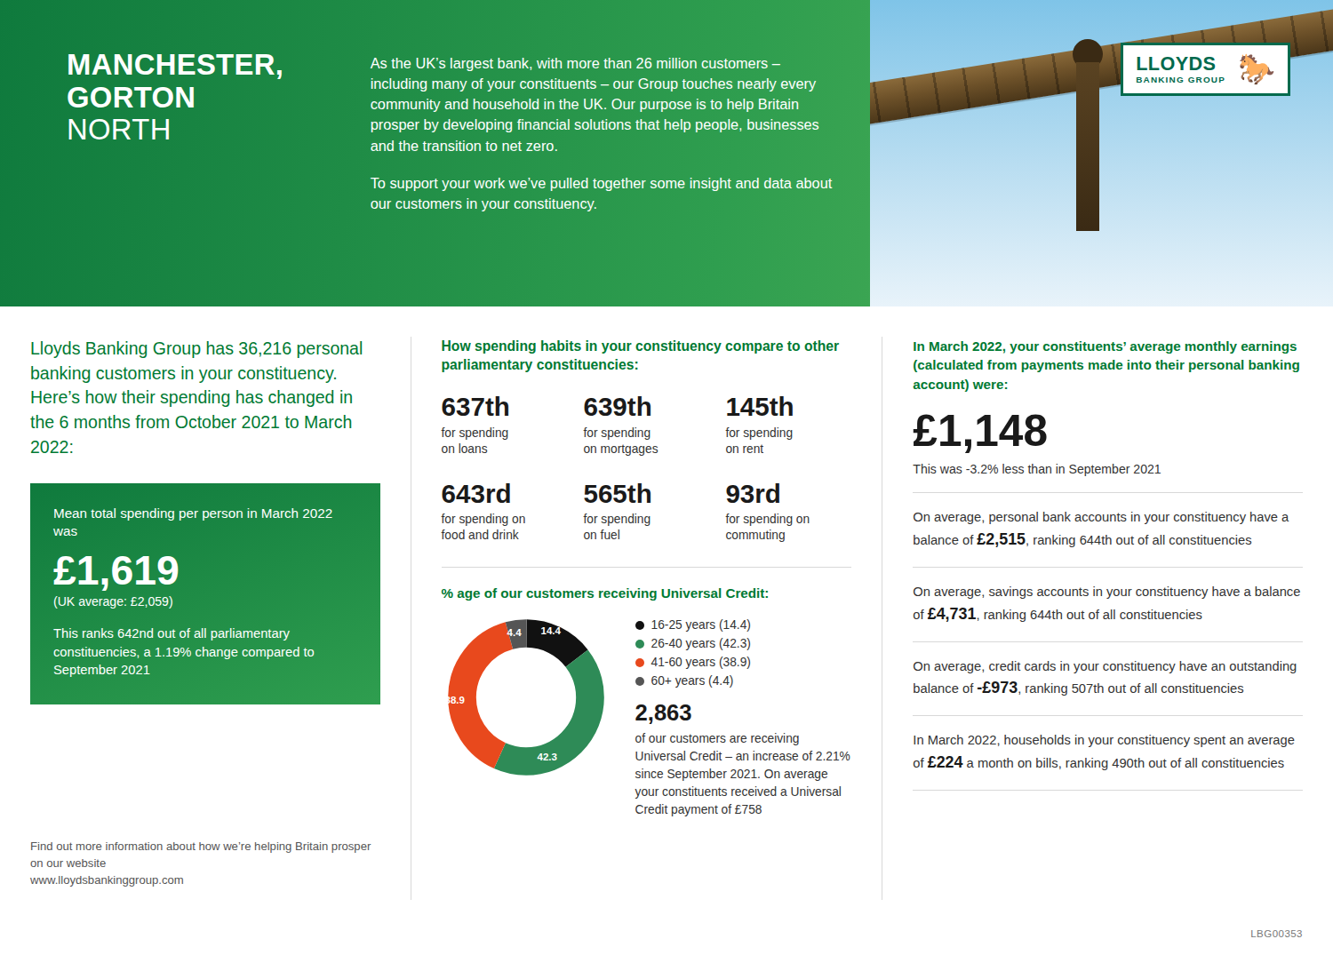MANCHESTER,
GORTONNORTH
As the UK’s largest bank, with more than 26 million customers – including many of your constituents – our Group touches nearly every community and household in the UK. Our purpose is to help Britain prosper by developing financial solutions that help people, businesses and the transition to net zero.
To support your work we’ve pulled together some insight and data about our customers in your constituency.
LLOYDS BANKING GROUP
🐎
Lloyds Banking Group has 36,216 personal banking customers in your constituency. Here’s how their spending has changed in the 6 months from October 2021 to March 2022:
Mean total spending per person in March 2022 was
£1,619
(UK average: £2,059)
This ranks 642nd out of all parliamentary constituencies, a 1.19% change compared to September 2021
Find out more information about how we’re helping Britain prosper on our website
www.lloydsbankinggroup.com
How spending habits in your constituency compare to other parliamentary constituencies:
637th
for spending
on loans
639th
for spending
on mortgages
145th
for spending
on rent
643rd
for spending on
food and drink
565th
for spending
on fuel
93rd
for spending on
commuting
% age of our customers receiving Universal Credit:
14.4 42.3 38.9 4.4
16-25 years (14.4)
26-40 years (42.3)
41-60 years (38.9)
60+ years (4.4)
2,863
of our customers are receiving Universal Credit – an increase of 2.21% since September 2021. On average your constituents received a Universal Credit payment of £758
In March 2022, your constituents’ average monthly earnings (calculated from payments made into their personal banking account) were:
£1,148
This was -3.2% less than in September 2021
On average, personal bank accounts in your constituency have a balance of £2,515, ranking 644th out of all constituencies
On average, savings accounts in your constituency have a balance of £4,731, ranking 644th out of all constituencies
On average, credit cards in your constituency have an outstanding balance of -£973, ranking 507th out of all constituencies
In March 2022, households in your constituency spent an average of £224 a month on bills, ranking 490th out of all constituencies
LBG00353